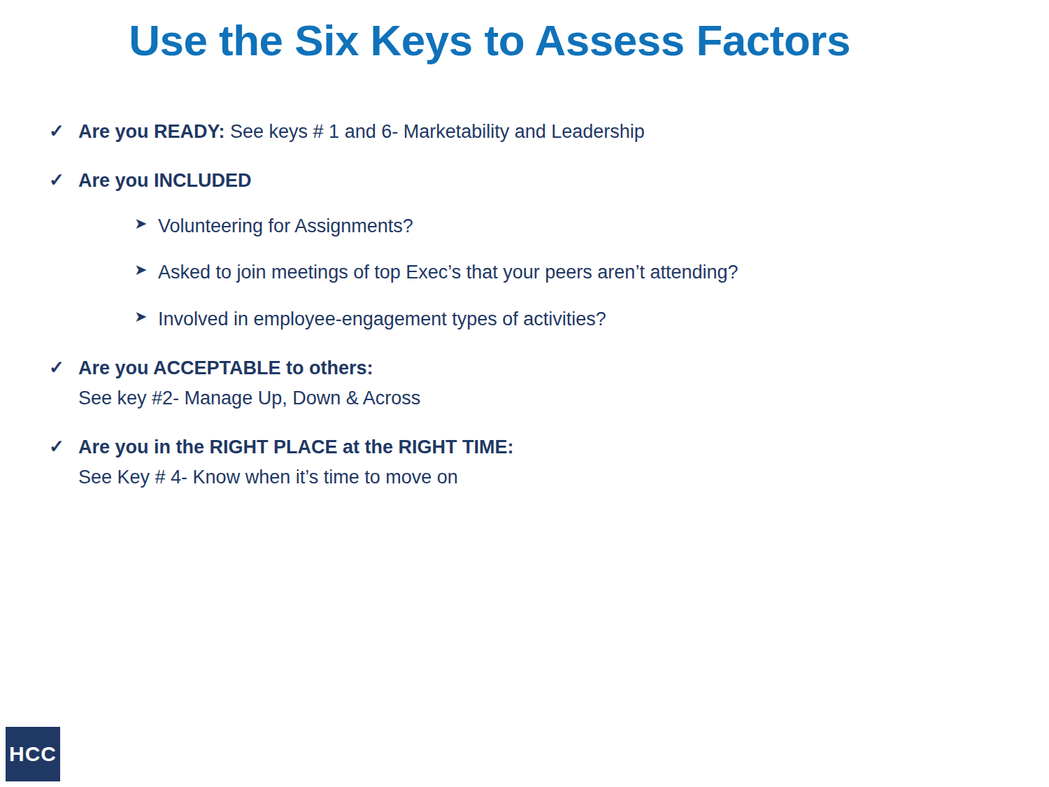Use the Six Keys to Assess Factors
Are you READY: See keys # 1 and 6- Marketability and Leadership
Are you INCLUDED
Volunteering for Assignments?
Asked to join meetings of top Exec’s that your peers aren’t attending?
Involved in employee-engagement types of activities?
Are you ACCEPTABLE to others: See key #2- Manage Up, Down & Across
Are you in the RIGHT PLACE at the RIGHT TIME: See Key # 4- Know when it’s time to move on
HCC